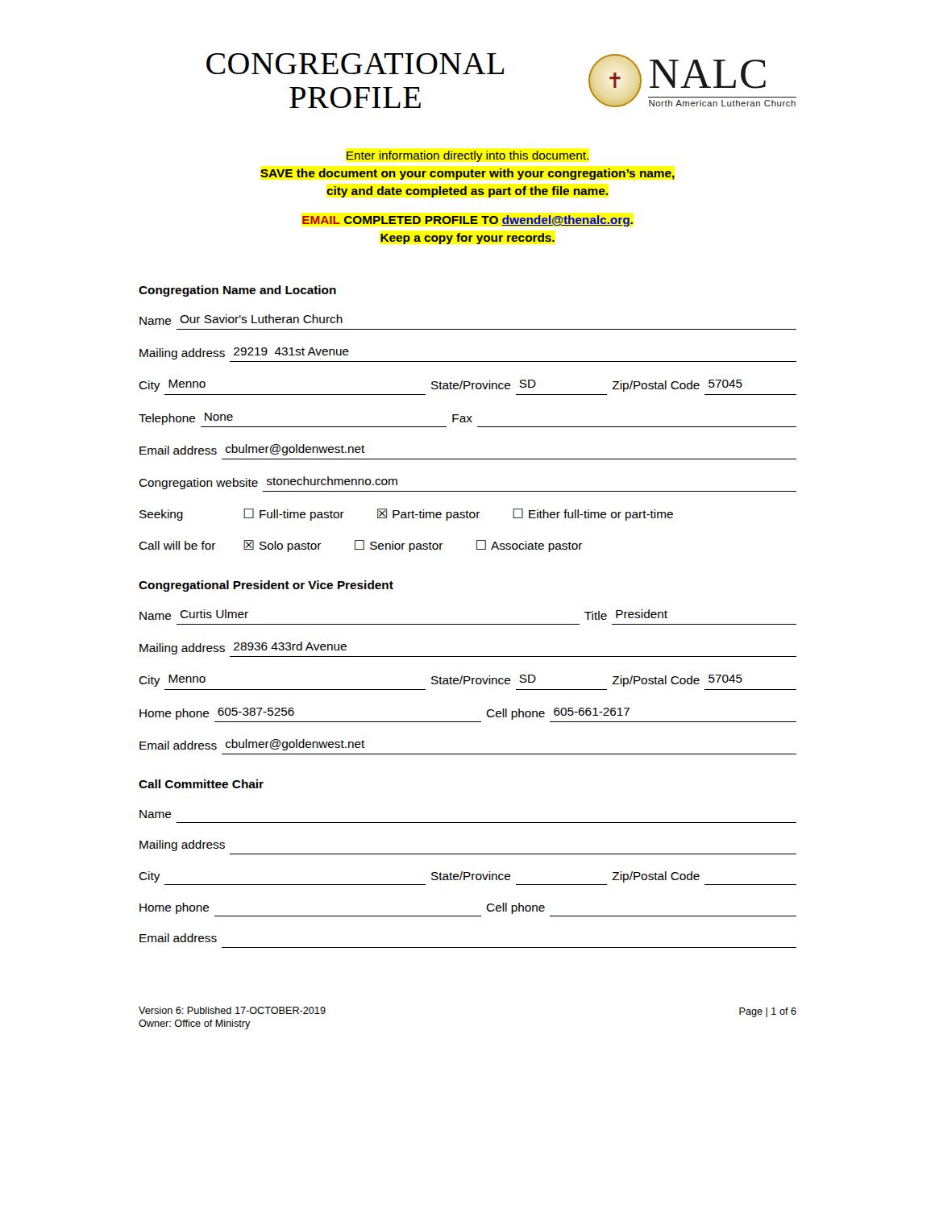CONGREGATIONAL
PROFILE
NALC North American Lutheran Church
Enter information directly into this document.
SAVE the document on your computer with your congregation’s name,
city and date completed as part of the file name.
EMAIL COMPLETED PROFILE TO dwendel@thenalc.org.
Keep a copy for your records.
Congregation Name and Location
Name Our Savior's Lutheran Church
Mailing address 29219 431st Avenue
City Menno State/Province SD Zip/Postal Code 57045
Telephone None Fax
Email address cbulmer@goldenwest.net
Congregation website stonechurchmenno.com
Seeking ☐Full-time pastor ☒Part-time pastor ☐Either full-time or part-time
Call will be for ☒Solo pastor ☐Senior pastor ☐Associate pastor
Congregational President or Vice President
Name Curtis Ulmer Title President
Mailing address 28936 433rd Avenue
City Menno State/Province SD Zip/Postal Code 57045
Home phone 605-387-5256 Cell phone 605-661-2617
Email address cbulmer@goldenwest.net
Call Committee Chair
Name
Mailing address
City State/Province Zip/Postal Code
Home phone Cell phone
Email address
Version 6: Published 17-OCTOBER-2019
Owner: Office of Ministry
Page | 1 of 6